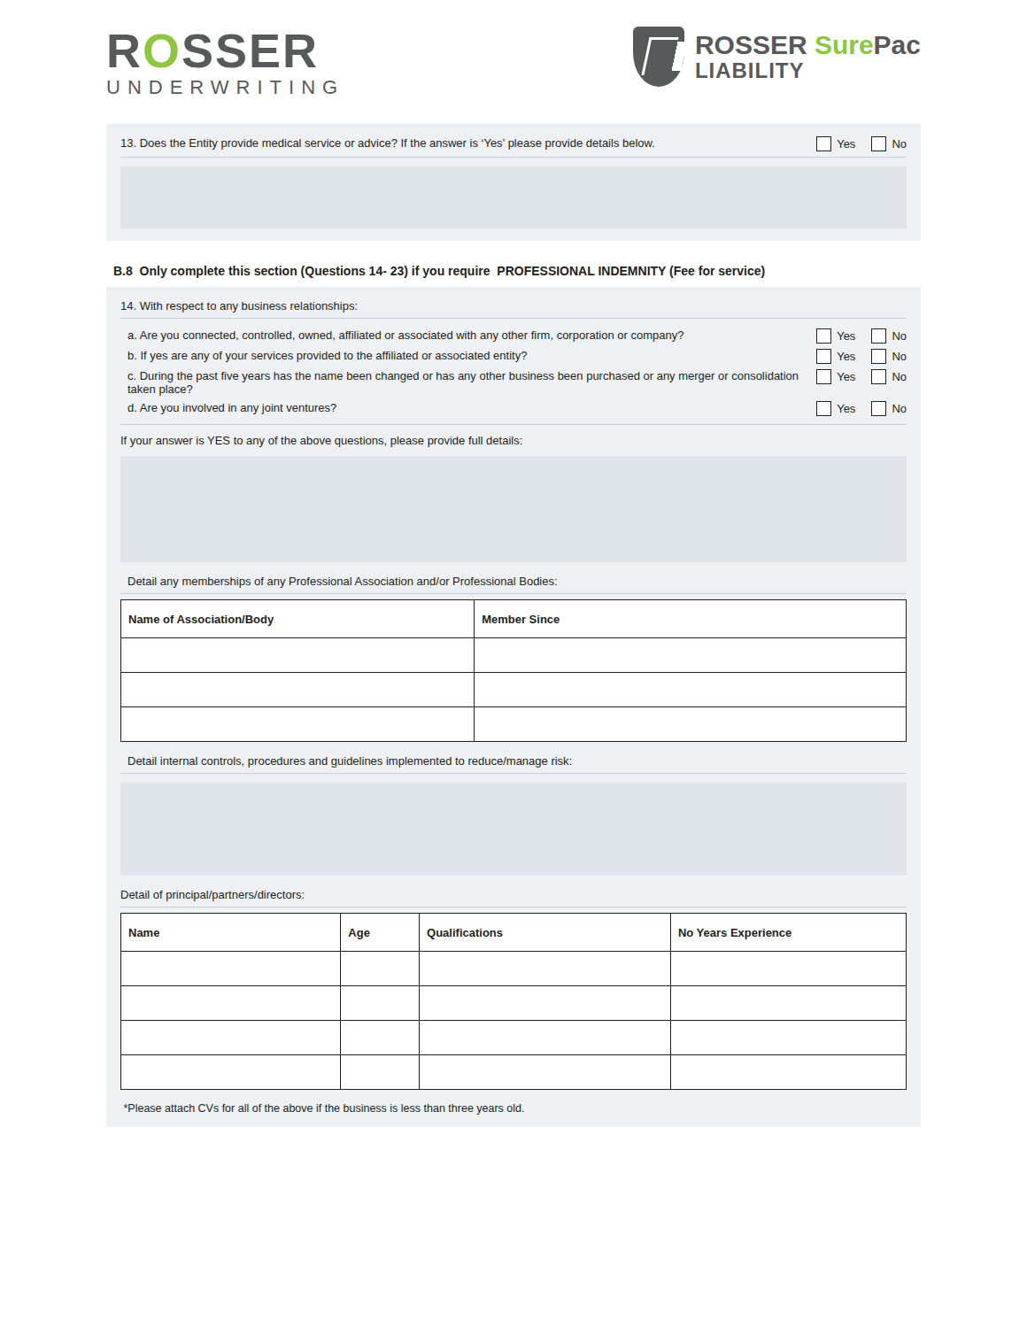ROSSER
UNDERWRITING
ROSSER Sure Pac
LIABILITY
13. Does the Entity provide medical service or advice? If the answer is ‘Yes’ please provide details below.
Yes No
B.8 Only complete this section (Questions 14- 23) if you require PROFESSIONAL INDEMNITY (Fee for service)
14. With respect to any business relationships:
a. Are you connected, controlled, owned, affiliated or associated with any other firm, corporation or company?
Yes No
b. If yes are any of your services provided to the affiliated or associated entity?
Yes No
c. During the past five years has the name been changed or has any other business been purchased or any merger or consolidation taken place?
Yes No
d. Are you involved in any joint ventures?
Yes No
If your answer is YES to any of the above questions, please provide full details:
Detail any memberships of any Professional Association and/or Professional Bodies:
| Name of Association/Body | Member Since |
| --- | --- |
Detail internal controls, procedures and guidelines implemented to reduce/manage risk:
Detail of principal/partners/directors:
| Name | Age | Qualifications | No Years Experience |
| --- | --- | --- | --- |
*Please attach CVs for all of the above if the business is less than three years old.